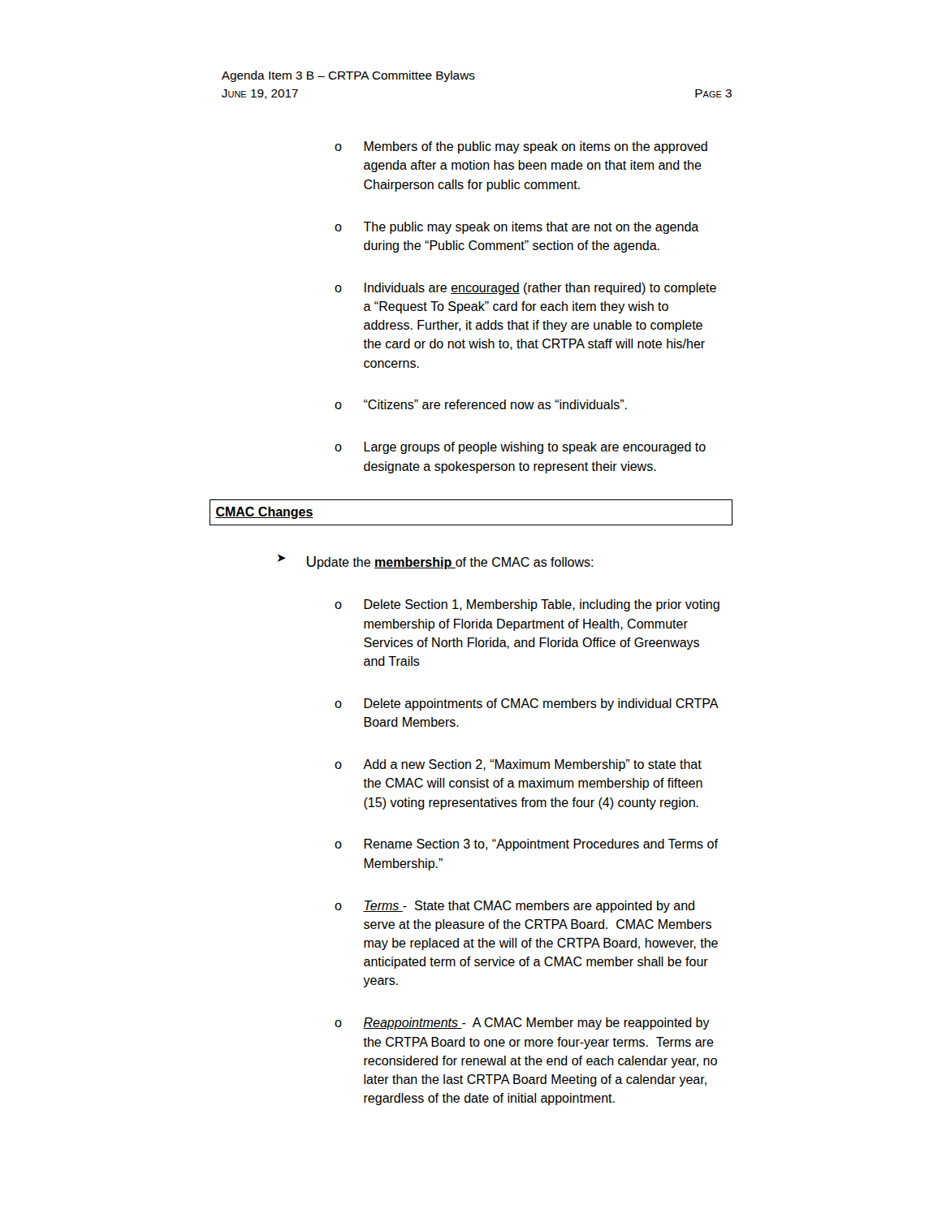Agenda Item 3 B – CRTPA Committee Bylaws
June 19, 2017 Page 3
Members of the public may speak on items on the approved agenda after a motion has been made on that item and the Chairperson calls for public comment.
The public may speak on items that are not on the agenda during the “Public Comment” section of the agenda.
Individuals are encouraged (rather than required) to complete a “Request To Speak” card for each item they wish to address. Further, it adds that if they are unable to complete the card or do not wish to, that CRTPA staff will note his/her concerns.
“Citizens” are referenced now as “individuals”.
Large groups of people wishing to speak are encouraged to designate a spokesperson to represent their views.
CMAC Changes
Update the membership of the CMAC as follows:
Delete Section 1, Membership Table, including the prior voting membership of Florida Department of Health, Commuter Services of North Florida, and Florida Office of Greenways and Trails
Delete appointments of CMAC members by individual CRTPA Board Members.
Add a new Section 2, “Maximum Membership” to state that the CMAC will consist of a maximum membership of fifteen (15) voting representatives from the four (4) county region.
Rename Section 3 to, “Appointment Procedures and Terms of Membership.”
Terms - State that CMAC members are appointed by and serve at the pleasure of the CRTPA Board. CMAC Members may be replaced at the will of the CRTPA Board, however, the anticipated term of service of a CMAC member shall be four years.
Reappointments - A CMAC Member may be reappointed by the CRTPA Board to one or more four-year terms. Terms are reconsidered for renewal at the end of each calendar year, no later than the last CRTPA Board Meeting of a calendar year, regardless of the date of initial appointment.